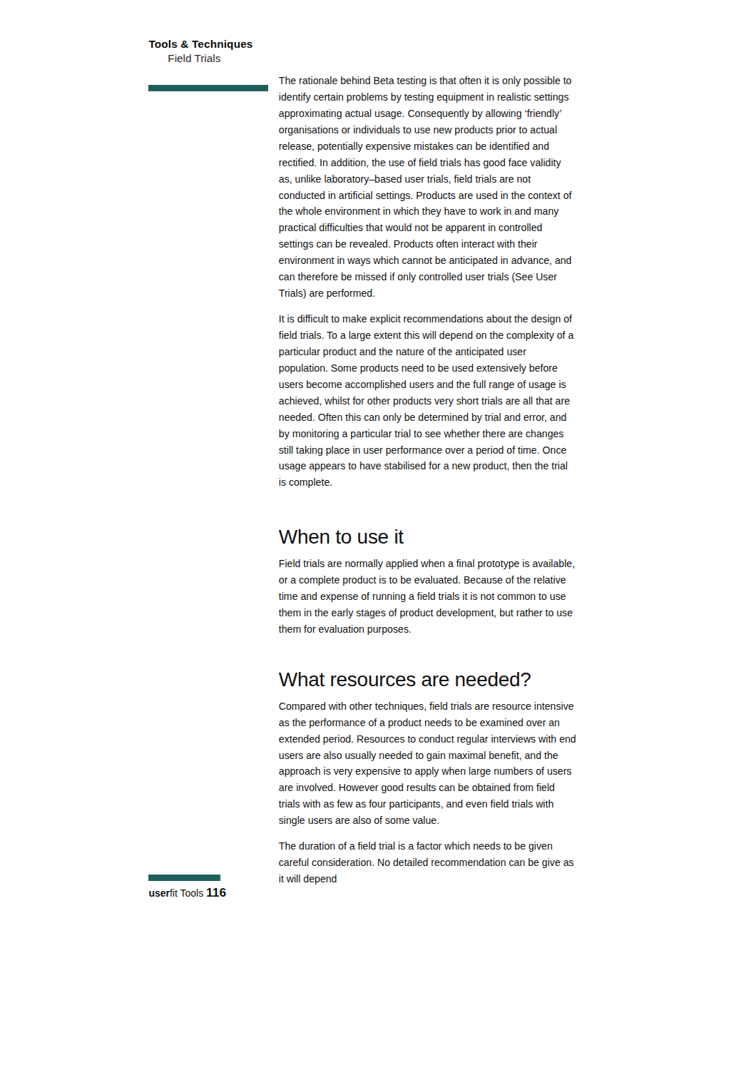Tools & Techniques
Field Trials
The rationale behind Beta testing is that often it is only possible to identify certain problems by testing equipment in realistic settings approximating actual usage. Consequently by allowing ‘friendly’ organisations or individuals to use new products prior to actual release, potentially expensive mistakes can be identified and rectified. In addition, the use of field trials has good face validity as, unlike laboratory–based user trials, field trials are not conducted in artificial settings. Products are used in the context of the whole environment in which they have to work in and many practical difficulties that would not be apparent in controlled settings can be revealed. Products often interact with their environment in ways which cannot be anticipated in advance, and can therefore be missed if only controlled user trials (See User Trials) are performed.
It is difficult to make explicit recommendations about the design of field trials. To a large extent this will depend on the complexity of a particular product and the nature of the anticipated user population. Some products need to be used extensively before users become accomplished users and the full range of usage is achieved, whilst for other products very short trials are all that are needed. Often this can only be determined by trial and error, and by monitoring a particular trial to see whether there are changes still taking place in user performance over a period of time. Once usage appears to have stabilised for a new product, then the trial is complete.
When to use it
Field trials are normally applied when a final prototype is available, or a complete product is to be evaluated. Because of the relative time and expense of running a field trials it is not common to use them in the early stages of product development, but rather to use them for evaluation purposes.
What resources are needed?
Compared with other techniques, field trials are resource intensive as the performance of a product needs to be examined over an extended period. Resources to conduct regular interviews with end users are also usually needed to gain maximal benefit, and the approach is very expensive to apply when large numbers of users are involved. However good results can be obtained from field trials with as few as four participants, and even field trials with single users are also of some value.
The duration of a field trial is a factor which needs to be given careful consideration. No detailed recommendation can be give as it will depend
userfit Tools 116